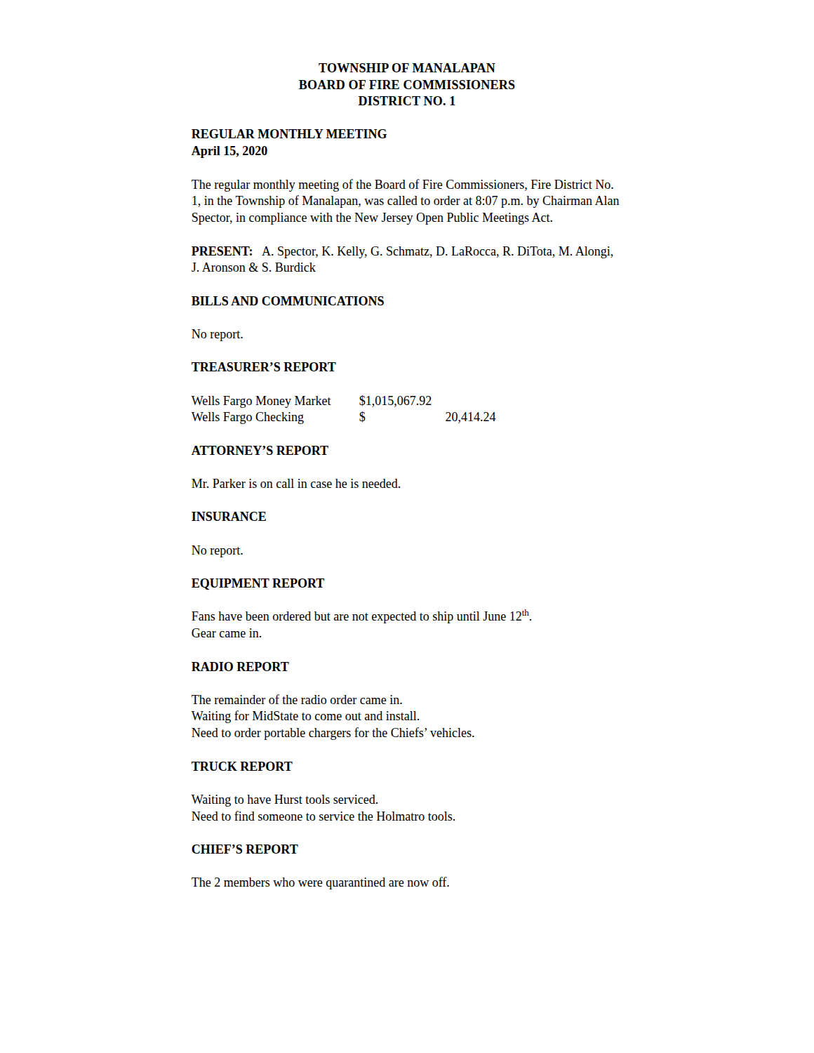TOWNSHIP OF MANALAPAN BOARD OF FIRE COMMISSIONERS DISTRICT NO. 1
REGULAR MONTHLY MEETING
April 15, 2020
The regular monthly meeting of the Board of Fire Commissioners, Fire District No. 1, in the Township of Manalapan, was called to order at 8:07 p.m. by Chairman Alan Spector, in compliance with the New Jersey Open Public Meetings Act.
PRESENT: A. Spector, K. Kelly, G. Schmatz, D. LaRocca, R. DiTota, M. Alongi, J. Aronson & S. Burdick
BILLS AND COMMUNICATIONS
No report.
TREASURER’S REPORT
| Wells Fargo Money Market | $1,015,067.92 |
| Wells Fargo Checking | $ | 20,414.24 |
ATTORNEY’S REPORT
Mr. Parker is on call in case he is needed.
INSURANCE
No report.
EQUIPMENT REPORT
Fans have been ordered but are not expected to ship until June 12th.
Gear came in.
RADIO REPORT
The remainder of the radio order came in.
Waiting for MidState to come out and install.
Need to order portable chargers for the Chiefs’ vehicles.
TRUCK REPORT
Waiting to have Hurst tools serviced.
Need to find someone to service the Holmatro tools.
CHIEF’S REPORT
The 2 members who were quarantined are now off.